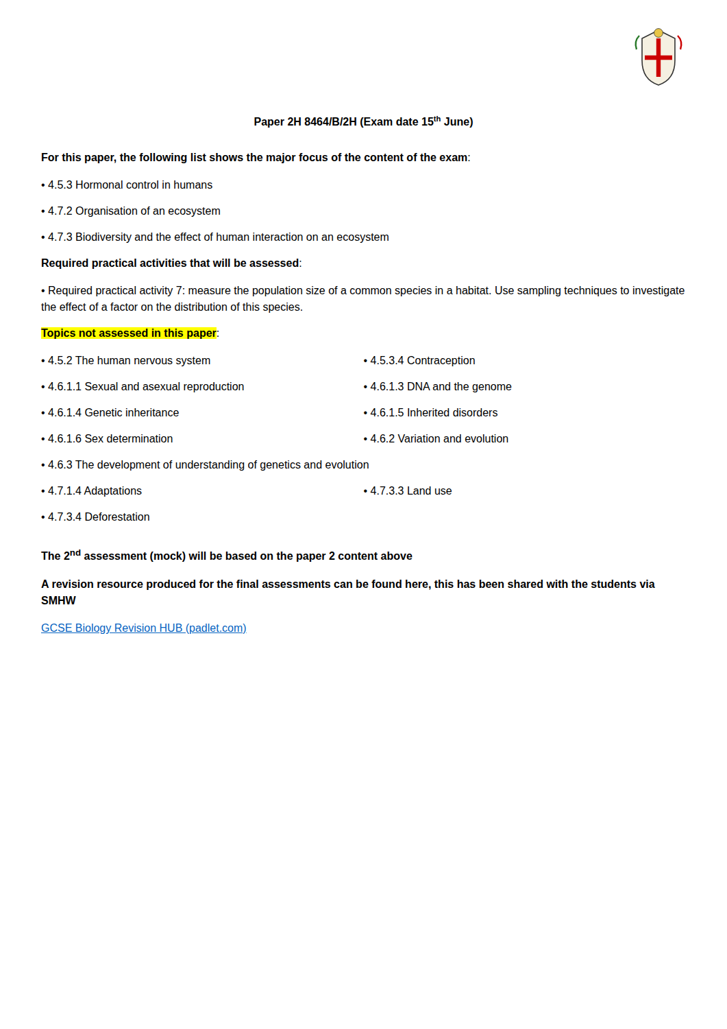Paper 2H 8464/B/2H (Exam date 15th June)
For this paper, the following list shows the major focus of the content of the exam:
• 4.5.3 Hormonal control in humans
• 4.7.2 Organisation of an ecosystem
• 4.7.3 Biodiversity and the effect of human interaction on an ecosystem
Required practical activities that will be assessed:
• Required practical activity 7: measure the population size of a common species in a habitat. Use sampling techniques to investigate the effect of a factor on the distribution of this species.
Topics not assessed in this paper:
| • 4.5.2 The human nervous system | • 4.5.3.4 Contraception |
| • 4.6.1.1 Sexual and asexual reproduction | • 4.6.1.3 DNA and the genome |
| • 4.6.1.4 Genetic inheritance | • 4.6.1.5 Inherited disorders |
| • 4.6.1.6 Sex determination | • 4.6.2 Variation and evolution |
| • 4.6.3 The development of understanding of genetics and evolution |
| • 4.7.1.4 Adaptations | • 4.7.3.3 Land use |
| • 4.7.3.4 Deforestation |
The 2nd assessment (mock) will be based on the paper 2 content above
A revision resource produced for the final assessments can be found here, this has been shared with the students via SMHW
GCSE Biology Revision HUB (padlet.com)